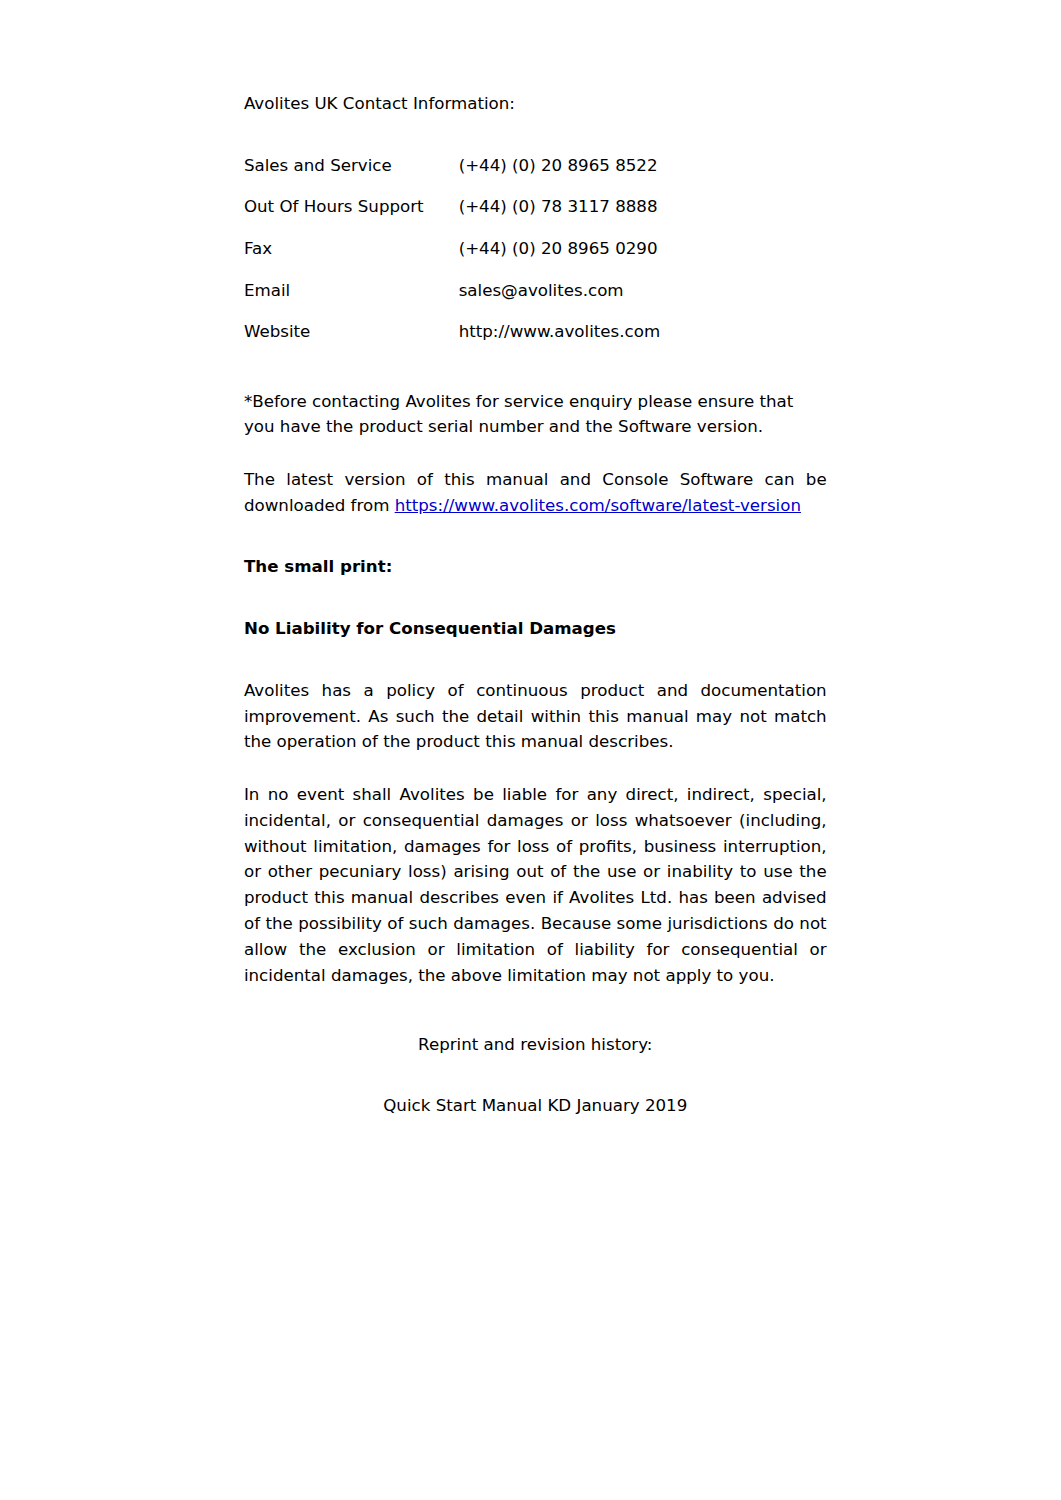Avolites UK Contact Information:
| Sales and Service | (+44) (0) 20 8965 8522 |
| Out Of Hours Support | (+44) (0) 78 3117 8888 |
| Fax | (+44) (0) 20 8965 0290 |
| Email | sales@avolites.com |
| Website | http://www.avolites.com |
*Before contacting Avolites for service enquiry please ensure that you have the product serial number and the Software version.
The latest version of this manual and Console Software can be downloaded from https://www.avolites.com/software/latest-version
The small print:
No Liability for Consequential Damages
Avolites has a policy of continuous product and documentation improvement. As such the detail within this manual may not match the operation of the product this manual describes.
In no event shall Avolites be liable for any direct, indirect, special, incidental, or consequential damages or loss whatsoever (including, without limitation, damages for loss of profits, business interruption, or other pecuniary loss) arising out of the use or inability to use the product this manual describes even if Avolites Ltd. has been advised of the possibility of such damages. Because some jurisdictions do not allow the exclusion or limitation of liability for consequential or incidental damages, the above limitation may not apply to you.
Reprint and revision history:
Quick Start Manual KD January 2019